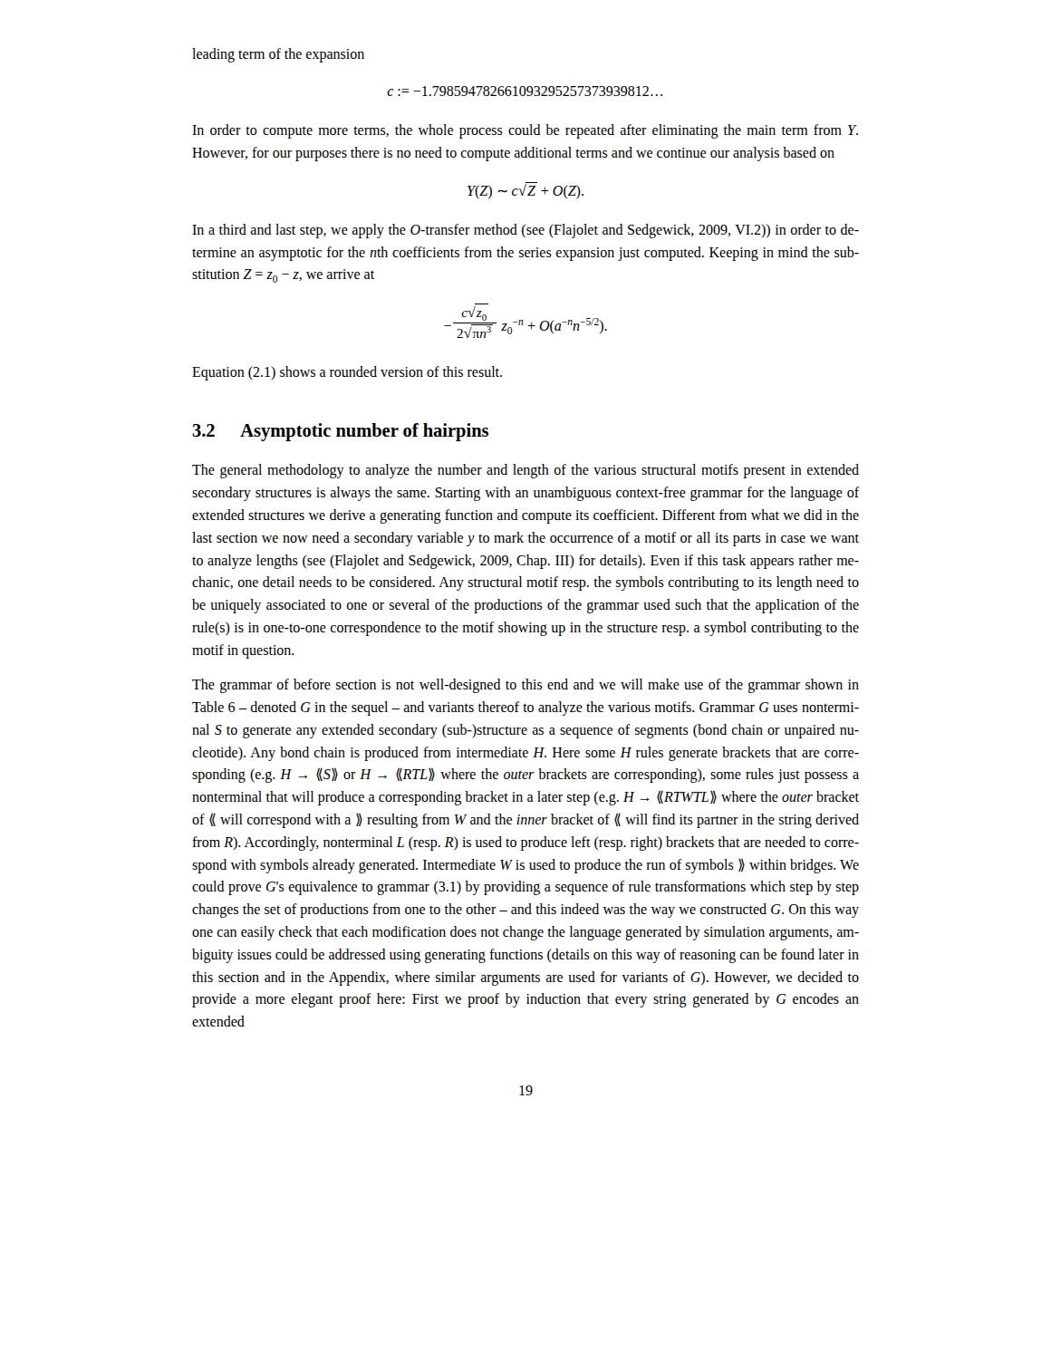leading term of the expansion
c := −1.798594782661093295257373939812…
In order to compute more terms, the whole process could be repeated after eliminating the main term from Y. However, for our purposes there is no need to compute additional terms and we continue our analysis based on
Y(Z) ∼ c√Z + O(Z).
In a third and last step, we apply the O-transfer method (see (Flajolet and Sedgewick, 2009, VI.2)) in order to determine an asymptotic for the nth coefficients from the series expansion just computed. Keeping in mind the substitution Z = z0 − z, we arrive at
−c√z02√πn3 z0−n + O(a−nn−5/2).
Equation (2.1) shows a rounded version of this result.
3.2 Asymptotic number of hairpins
The general methodology to analyze the number and length of the various structural motifs present in extended secondary structures is always the same. Starting with an unambiguous context-free grammar for the language of extended structures we derive a generating function and compute its coefficient. Different from what we did in the last section we now need a secondary variable y to mark the occurrence of a motif or all its parts in case we want to analyze lengths (see (Flajolet and Sedgewick, 2009, Chap. III) for details). Even if this task appears rather mechanic, one detail needs to be considered. Any structural motif resp. the symbols contributing to its length need to be uniquely associated to one or several of the productions of the grammar used such that the application of the rule(s) is in one-to-one correspondence to the motif showing up in the structure resp. a symbol contributing to the motif in question.
The grammar of before section is not well-designed to this end and we will make use of the grammar shown in Table 6 – denoted G in the sequel – and variants thereof to analyze the various motifs. Grammar G uses nonterminal S to generate any extended secondary (sub-)structure as a sequence of segments (bond chain or unpaired nucleotide). Any bond chain is produced from intermediate H. Here some H rules generate brackets that are corresponding (e.g. H → ⟪S⟫ or H → ⟪RTL⟫ where the outer brackets are corresponding), some rules just possess a nonterminal that will produce a corresponding bracket in a later step (e.g. H → ⟪RTWTL⟫ where the outer bracket of ⟪ will correspond with a ⟫ resulting from W and the inner bracket of ⟪ will find its partner in the string derived from R). Accordingly, nonterminal L (resp. R) is used to produce left (resp. right) brackets that are needed to correspond with symbols already generated. Intermediate W is used to produce the run of symbols ⟫ within bridges. We could prove G's equivalence to grammar (3.1) by providing a sequence of rule transformations which step by step changes the set of productions from one to the other – and this indeed was the way we constructed G. On this way one can easily check that each modification does not change the language generated by simulation arguments, ambiguity issues could be addressed using generating functions (details on this way of reasoning can be found later in this section and in the Appendix, where similar arguments are used for variants of G). However, we decided to provide a more elegant proof here: First we proof by induction that every string generated by G encodes an extended
19